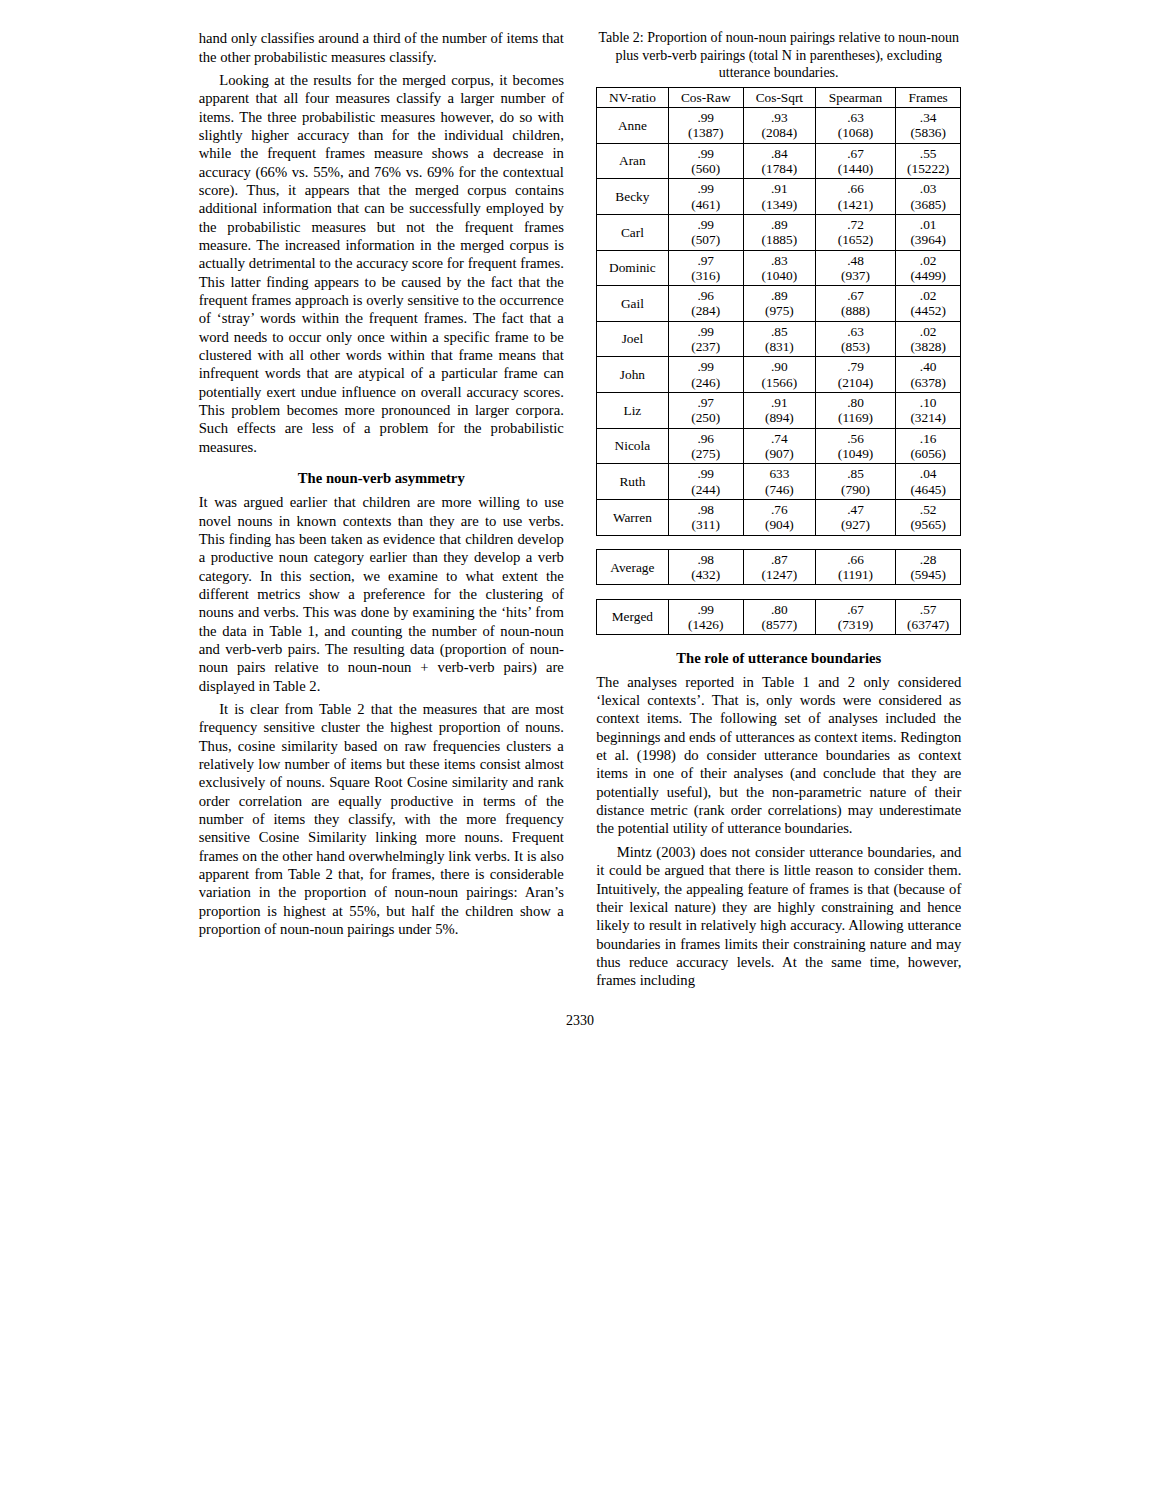hand only classifies around a third of the number of items that the other probabilistic measures classify.
Looking at the results for the merged corpus, it becomes apparent that all four measures classify a larger number of items. The three probabilistic measures however, do so with slightly higher accuracy than for the individual children, while the frequent frames measure shows a decrease in accuracy (66% vs. 55%, and 76% vs. 69% for the contextual score). Thus, it appears that the merged corpus contains additional information that can be successfully employed by the probabilistic measures but not the frequent frames measure. The increased information in the merged corpus is actually detrimental to the accuracy score for frequent frames. This latter finding appears to be caused by the fact that the frequent frames approach is overly sensitive to the occurrence of ‘stray’ words within the frequent frames. The fact that a word needs to occur only once within a specific frame to be clustered with all other words within that frame means that infrequent words that are atypical of a particular frame can potentially exert undue influence on overall accuracy scores. This problem becomes more pronounced in larger corpora. Such effects are less of a problem for the probabilistic measures.
The noun-verb asymmetry
It was argued earlier that children are more willing to use novel nouns in known contexts than they are to use verbs. This finding has been taken as evidence that children develop a productive noun category earlier than they develop a verb category. In this section, we examine to what extent the different metrics show a preference for the clustering of nouns and verbs. This was done by examining the ‘hits’ from the data in Table 1, and counting the number of noun-noun and verb-verb pairs. The resulting data (proportion of noun-noun pairs relative to noun-noun + verb-verb pairs) are displayed in Table 2.
It is clear from Table 2 that the measures that are most frequency sensitive cluster the highest proportion of nouns. Thus, cosine similarity based on raw frequencies clusters a relatively low number of items but these items consist almost exclusively of nouns. Square Root Cosine similarity and rank order correlation are equally productive in terms of the number of items they classify, with the more frequency sensitive Cosine Similarity linking more nouns. Frequent frames on the other hand overwhelmingly link verbs. It is also apparent from Table 2 that, for frames, there is considerable variation in the proportion of noun-noun pairings: Aran’s proportion is highest at 55%, but half the children show a proportion of noun-noun pairings under 5%.
Table 2: Proportion of noun-noun pairings relative to noun-noun plus verb-verb pairings (total N in parentheses), excluding utterance boundaries.
| NV-ratio | Cos-Raw | Cos-Sqrt | Spearman | Frames |
| --- | --- | --- | --- | --- |
| Anne | .99 (1387) | .93 (2084) | .63 (1068) | .34 (5836) |
| Aran | .99 (560) | .84 (1784) | .67 (1440) | .55 (15222) |
| Becky | .99 (461) | .91 (1349) | .66 (1421) | .03 (3685) |
| Carl | .99 (507) | .89 (1885) | .72 (1652) | .01 (3964) |
| Dominic | .97 (316) | .83 (1040) | .48 (937) | .02 (4499) |
| Gail | .96 (284) | .89 (975) | .67 (888) | .02 (4452) |
| Joel | .99 (237) | .85 (831) | .63 (853) | .02 (3828) |
| John | .99 (246) | .90 (1566) | .79 (2104) | .40 (6378) |
| Liz | .97 (250) | .91 (894) | .80 (1169) | .10 (3214) |
| Nicola | .96 (275) | .74 (907) | .56 (1049) | .16 (6056) |
| Ruth | .99 (244) | 633 (746) | .85 (790) | .04 (4645) |
| Warren | .98 (311) | .76 (904) | .47 (927) | .52 (9565) |
| Average | .98 (432) | .87 (1247) | .66 (1191) | .28 (5945) |
| Merged | .99 (1426) | .80 (8577) | .67 (7319) | .57 (63747) |
The role of utterance boundaries
The analyses reported in Table 1 and 2 only considered ‘lexical contexts’. That is, only words were considered as context items. The following set of analyses included the beginnings and ends of utterances as context items. Redington et al. (1998) do consider utterance boundaries as context items in one of their analyses (and conclude that they are potentially useful), but the non-parametric nature of their distance metric (rank order correlations) may underestimate the potential utility of utterance boundaries.
Mintz (2003) does not consider utterance boundaries, and it could be argued that there is little reason to consider them. Intuitively, the appealing feature of frames is that (because of their lexical nature) they are highly constraining and hence likely to result in relatively high accuracy. Allowing utterance boundaries in frames limits their constraining nature and may thus reduce accuracy levels. At the same time, however, frames including
2330